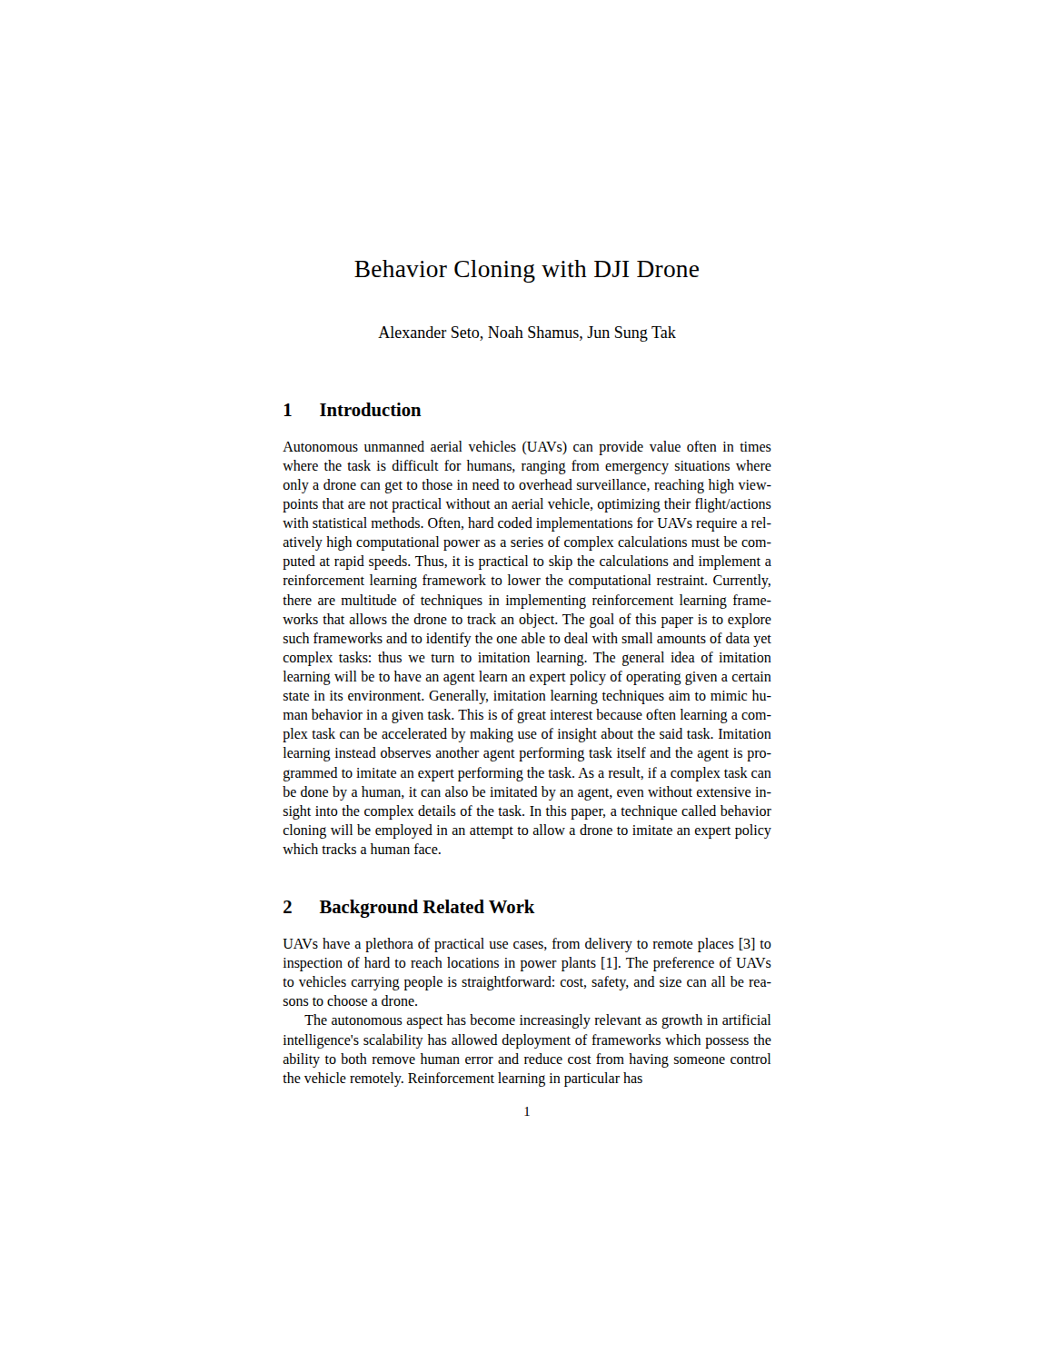Behavior Cloning with DJI Drone
Alexander Seto, Noah Shamus, Jun Sung Tak
1 Introduction
Autonomous unmanned aerial vehicles (UAVs) can provide value often in times where the task is difficult for humans, ranging from emergency situations where only a drone can get to those in need to overhead surveillance, reaching high viewpoints that are not practical without an aerial vehicle, optimizing their flight/actions with statistical methods. Often, hard coded implementations for UAVs require a relatively high computational power as a series of complex calculations must be computed at rapid speeds. Thus, it is practical to skip the calculations and implement a reinforcement learning framework to lower the computational restraint. Currently, there are multitude of techniques in implementing reinforcement learning frameworks that allows the drone to track an object. The goal of this paper is to explore such frameworks and to identify the one able to deal with small amounts of data yet complex tasks: thus we turn to imitation learning. The general idea of imitation learning will be to have an agent learn an expert policy of operating given a certain state in its environment. Generally, imitation learning techniques aim to mimic human behavior in a given task. This is of great interest because often learning a complex task can be accelerated by making use of insight about the said task. Imitation learning instead observes another agent performing task itself and the agent is programmed to imitate an expert performing the task. As a result, if a complex task can be done by a human, it can also be imitated by an agent, even without extensive insight into the complex details of the task. In this paper, a technique called behavior cloning will be employed in an attempt to allow a drone to imitate an expert policy which tracks a human face.
2 Background Related Work
UAVs have a plethora of practical use cases, from delivery to remote places [3] to inspection of hard to reach locations in power plants [1]. The preference of UAVs to vehicles carrying people is straightforward: cost, safety, and size can all be reasons to choose a drone.
The autonomous aspect has become increasingly relevant as growth in artificial intelligence's scalability has allowed deployment of frameworks which possess the ability to both remove human error and reduce cost from having someone control the vehicle remotely. Reinforcement learning in particular has
1